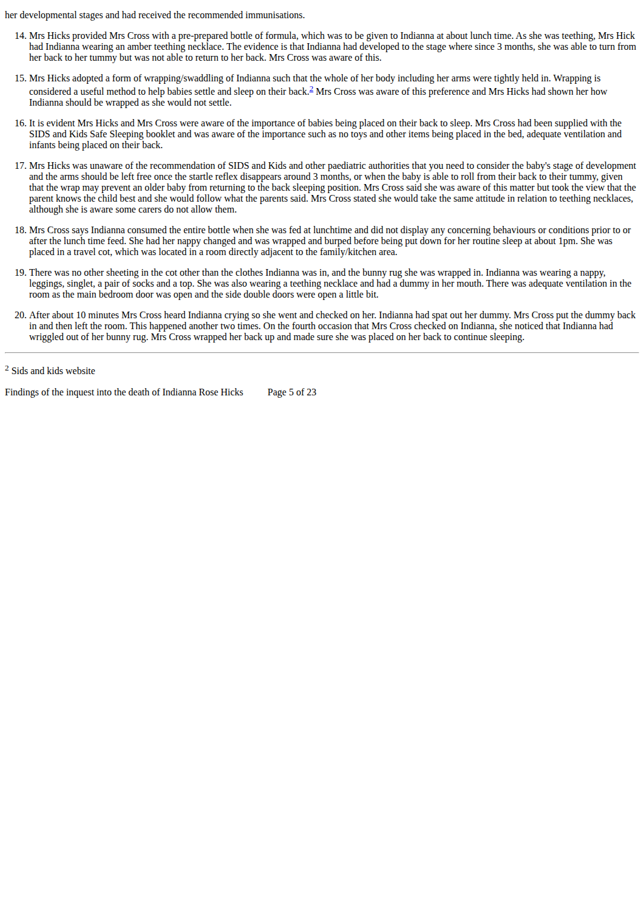her developmental stages and had received the recommended immunisations.
Mrs Hicks provided Mrs Cross with a pre-prepared bottle of formula, which was to be given to Indianna at about lunch time. As she was teething, Mrs Hick had Indianna wearing an amber teething necklace. The evidence is that Indianna had developed to the stage where since 3 months, she was able to turn from her back to her tummy but was not able to return to her back. Mrs Cross was aware of this.
Mrs Hicks adopted a form of wrapping/swaddling of Indianna such that the whole of her body including her arms were tightly held in. Wrapping is considered a useful method to help babies settle and sleep on their back.2 Mrs Cross was aware of this preference and Mrs Hicks had shown her how Indianna should be wrapped as she would not settle.
It is evident Mrs Hicks and Mrs Cross were aware of the importance of babies being placed on their back to sleep. Mrs Cross had been supplied with the SIDS and Kids Safe Sleeping booklet and was aware of the importance such as no toys and other items being placed in the bed, adequate ventilation and infants being placed on their back.
Mrs Hicks was unaware of the recommendation of SIDS and Kids and other paediatric authorities that you need to consider the baby's stage of development and the arms should be left free once the startle reflex disappears around 3 months, or when the baby is able to roll from their back to their tummy, given that the wrap may prevent an older baby from returning to the back sleeping position. Mrs Cross said she was aware of this matter but took the view that the parent knows the child best and she would follow what the parents said. Mrs Cross stated she would take the same attitude in relation to teething necklaces, although she is aware some carers do not allow them.
Mrs Cross says Indianna consumed the entire bottle when she was fed at lunchtime and did not display any concerning behaviours or conditions prior to or after the lunch time feed. She had her nappy changed and was wrapped and burped before being put down for her routine sleep at about 1pm. She was placed in a travel cot, which was located in a room directly adjacent to the family/kitchen area.
There was no other sheeting in the cot other than the clothes Indianna was in, and the bunny rug she was wrapped in. Indianna was wearing a nappy, leggings, singlet, a pair of socks and a top. She was also wearing a teething necklace and had a dummy in her mouth. There was adequate ventilation in the room as the main bedroom door was open and the side double doors were open a little bit.
After about 10 minutes Mrs Cross heard Indianna crying so she went and checked on her. Indianna had spat out her dummy. Mrs Cross put the dummy back in and then left the room. This happened another two times. On the fourth occasion that Mrs Cross checked on Indianna, she noticed that Indianna had wriggled out of her bunny rug. Mrs Cross wrapped her back up and made sure she was placed on her back to continue sleeping.
2 Sids and kids website
Findings of the inquest into the death of Indianna Rose Hicks Page 5 of 23